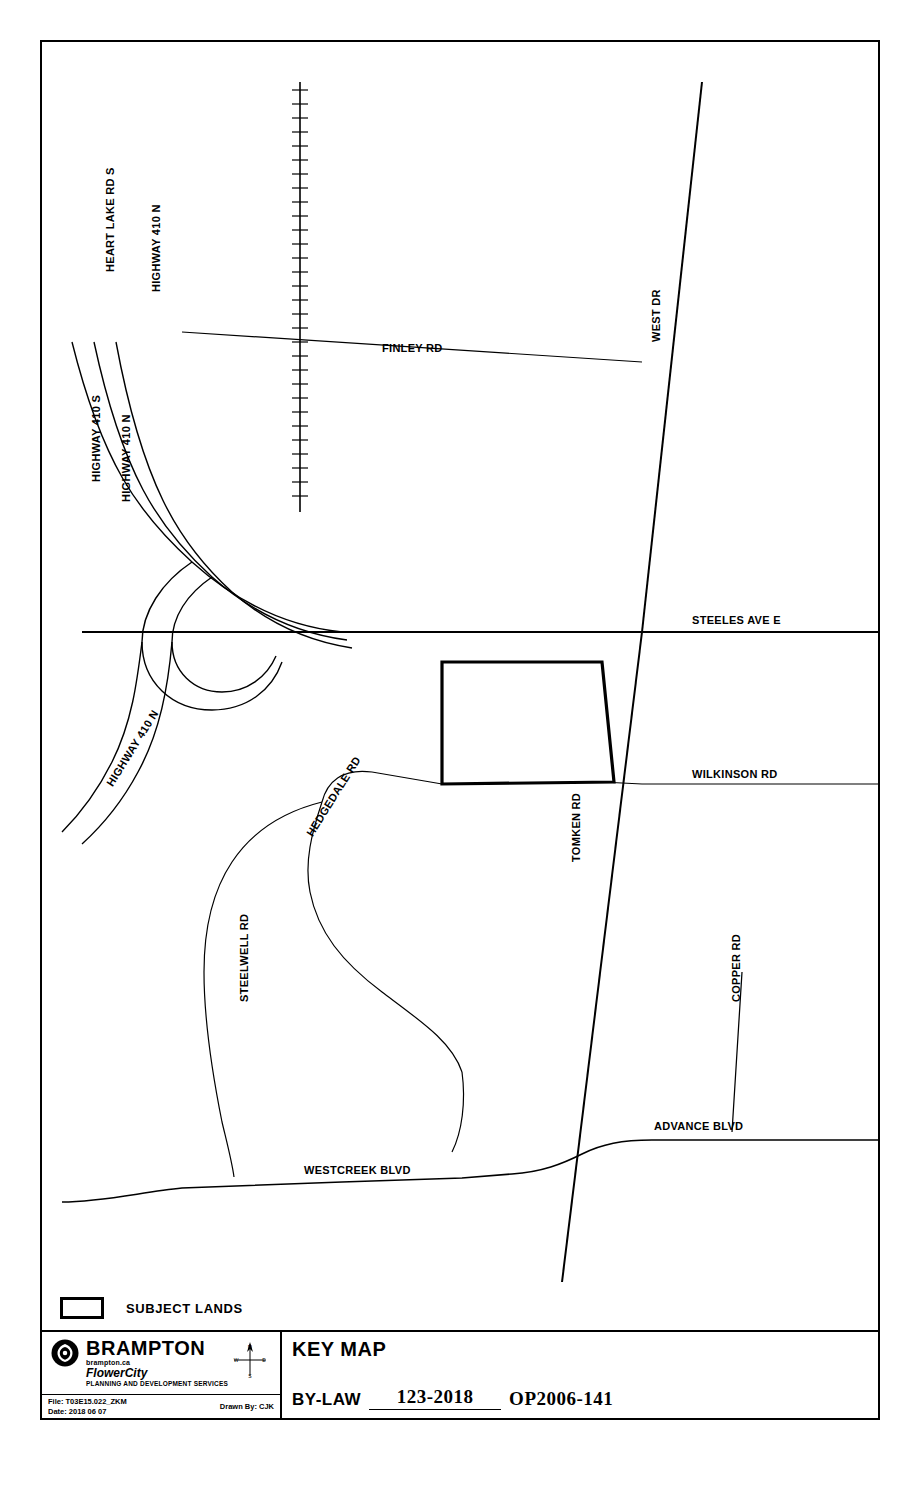HEART LAKE RD S
HIGHWAY 410 N
HIGHWAY 410 S
HIGHWAY 410 N
HIGHWAY 410 N
FINLEY RD
WEST DR
STEELES AVE E
WILKINSON RD
HEDGEDALE RD
TOMKEN RD
STEELWELL RD
COPPER RD
WESTCREEK BLVD
ADVANCE BLVD
SUBJECT LANDS
BRAMPTON
brampton.ca
FlowerCity
PLANNING AND DEVELOPMENT SERVICES
N E W S
File: T03E15.022_ZKM
Date: 2018 06 07
Drawn By: CJK
KEY MAP
BY-LAW 123-2018 OP2006-141